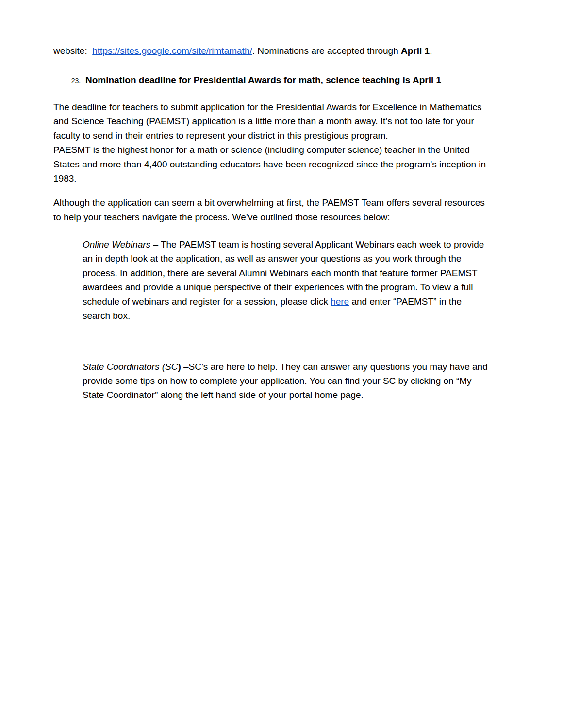website: https://sites.google.com/site/rimtamath/. Nominations are accepted through April 1.
Nomination deadline for Presidential Awards for math, science teaching is April 1
The deadline for teachers to submit application for the Presidential Awards for Excellence in Mathematics and Science Teaching (PAEMST) application is a little more than a month away. It’s not too late for your faculty to send in their entries to represent your district in this prestigious program.
PAESMT is the highest honor for a math or science (including computer science) teacher in the United States and more than 4,400 outstanding educators have been recognized since the program’s inception in 1983.
Although the application can seem a bit overwhelming at first, the PAEMST Team offers several resources to help your teachers navigate the process. We’ve outlined those resources below:
Online Webinars – The PAEMST team is hosting several Applicant Webinars each week to provide an in depth look at the application, as well as answer your questions as you work through the process. In addition, there are several Alumni Webinars each month that feature former PAEMST awardees and provide a unique perspective of their experiences with the program. To view a full schedule of webinars and register for a session, please click here and enter “PAEMST” in the search box.
State Coordinators (SC) –SC’s are here to help. They can answer any questions you may have and provide some tips on how to complete your application. You can find your SC by clicking on “My State Coordinator” along the left hand side of your portal home page.